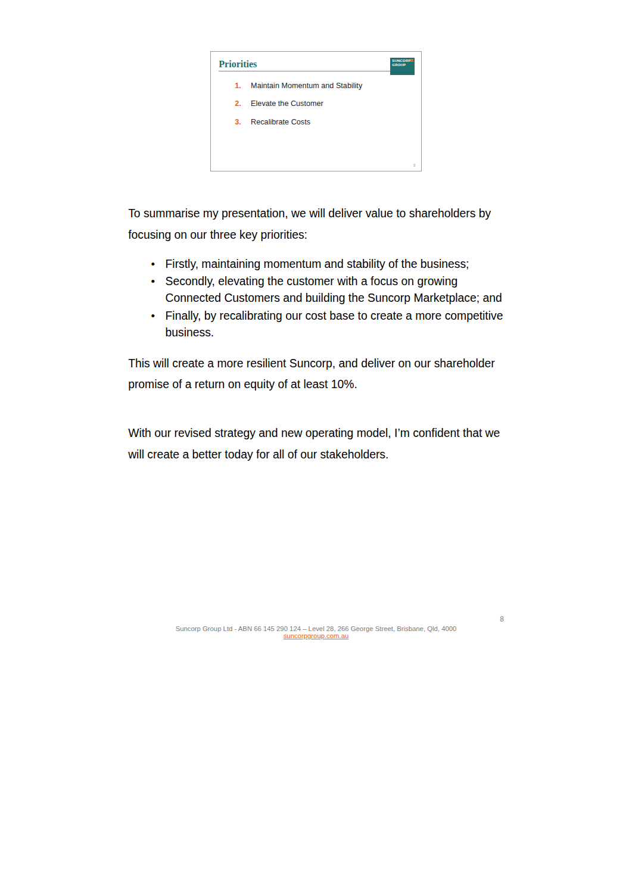SUNCORP
GROUP
Priorities
Maintain Momentum and Stability
Elevate the Customer
Recalibrate Costs
8
To summarise my presentation, we will deliver value to shareholders by focusing on our three key priorities:
Firstly, maintaining momentum and stability of the business;
Secondly, elevating the customer with a focus on growing Connected Customers and building the Suncorp Marketplace; and
Finally, by recalibrating our cost base to create a more competitive business.
This will create a more resilient Suncorp, and deliver on our shareholder promise of a return on equity of at least 10%.
With our revised strategy and new operating model, I’m confident that we will create a better today for all of our stakeholders.
8 Suncorp Group Ltd - ABN 66 145 290 124 – Level 28, 266 George Street, Brisbane, Qld, 4000
suncorpgroup.com.au